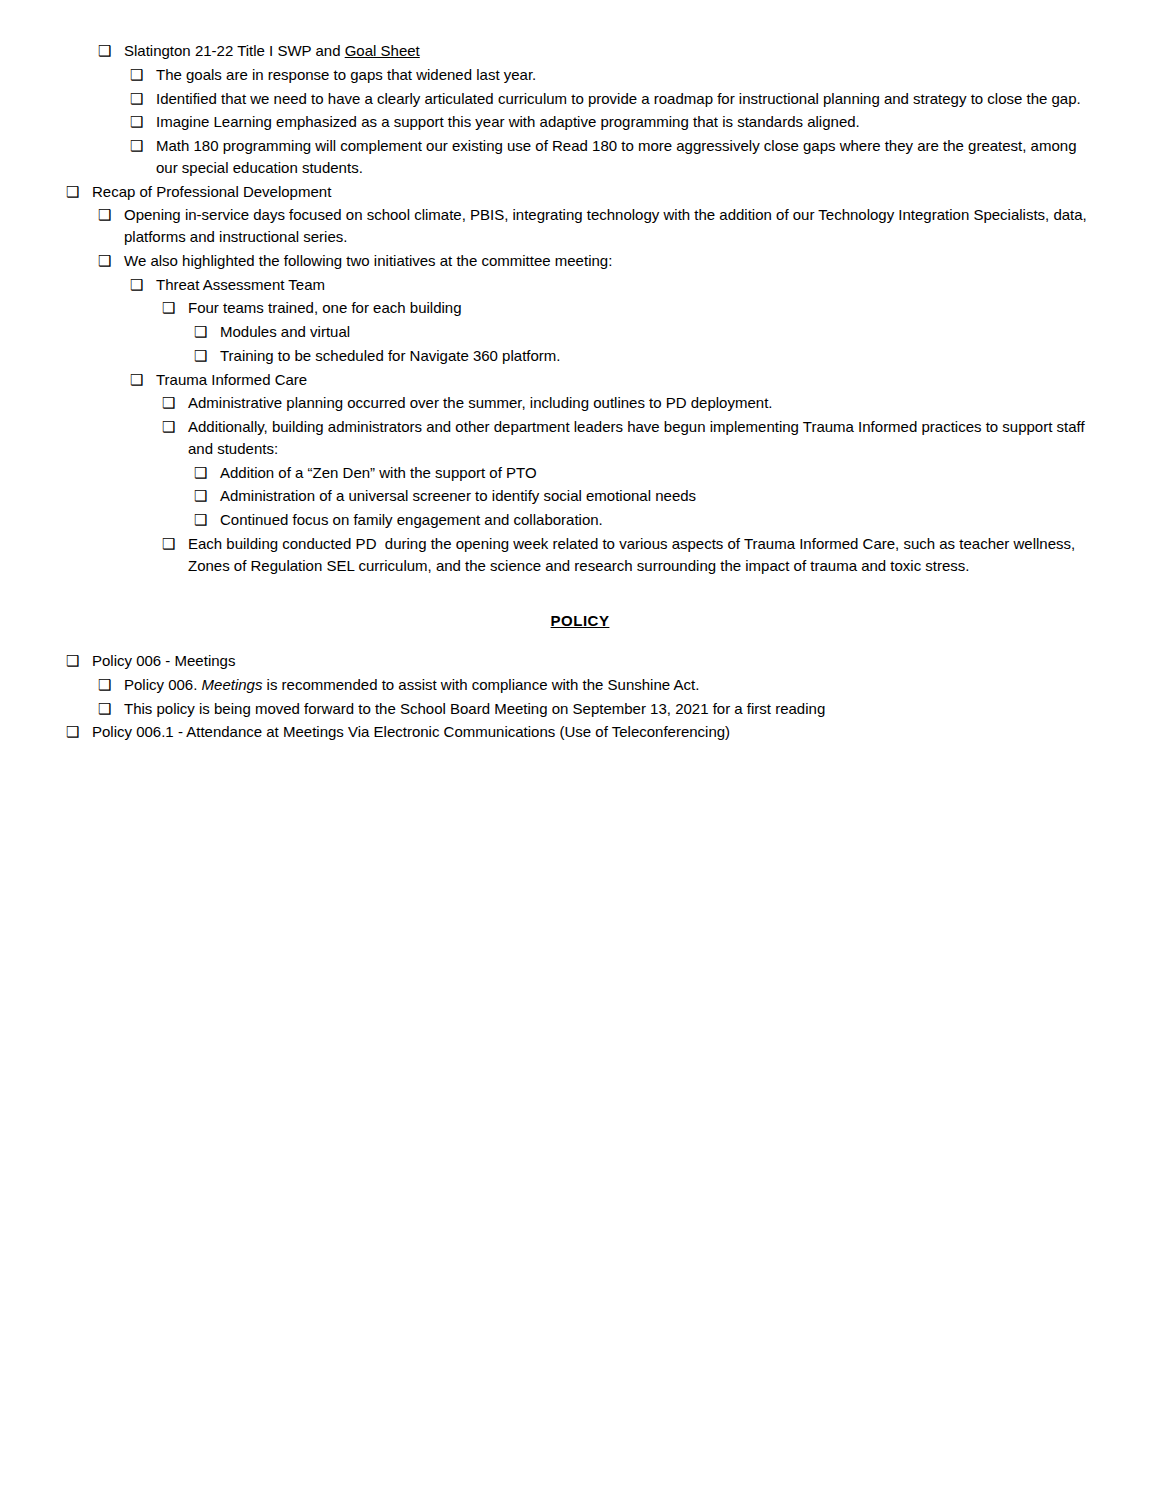Slatington 21-22 Title I SWP and Goal Sheet
The goals are in response to gaps that widened last year.
Identified that we need to have a clearly articulated curriculum to provide a roadmap for instructional planning and strategy to close the gap.
Imagine Learning emphasized as a support this year with adaptive programming that is standards aligned.
Math 180 programming will complement our existing use of Read 180 to more aggressively close gaps where they are the greatest, among our special education students.
Recap of Professional Development
Opening in-service days focused on school climate, PBIS, integrating technology with the addition of our Technology Integration Specialists, data, platforms and instructional series.
We also highlighted the following two initiatives at the committee meeting:
Threat Assessment Team
Four teams trained, one for each building
Modules and virtual
Training to be scheduled for Navigate 360 platform.
Trauma Informed Care
Administrative planning occurred over the summer, including outlines to PD deployment.
Additionally, building administrators and other department leaders have begun implementing Trauma Informed practices to support staff and students:
Addition of a “Zen Den” with the support of PTO
Administration of a universal screener to identify social emotional needs
Continued focus on family engagement and collaboration.
Each building conducted PD during the opening week related to various aspects of Trauma Informed Care, such as teacher wellness, Zones of Regulation SEL curriculum, and the science and research surrounding the impact of trauma and toxic stress.
POLICY
Policy 006 - Meetings
Policy 006. Meetings is recommended to assist with compliance with the Sunshine Act.
This policy is being moved forward to the School Board Meeting on September 13, 2021 for a first reading
Policy 006.1 - Attendance at Meetings Via Electronic Communications (Use of Teleconferencing)